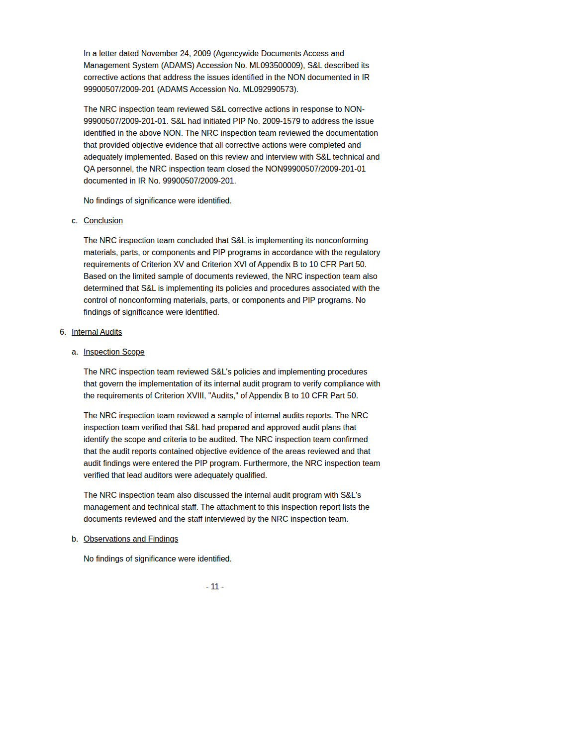In a letter dated November 24, 2009 (Agencywide Documents Access and Management System (ADAMS) Accession No. ML093500009), S&L described its corrective actions that address the issues identified in the NON documented in IR 99900507/2009-201 (ADAMS Accession No. ML092990573).
The NRC inspection team reviewed S&L corrective actions in response to NON-99900507/2009-201-01. S&L had initiated PIP No. 2009-1579 to address the issue identified in the above NON. The NRC inspection team reviewed the documentation that provided objective evidence that all corrective actions were completed and adequately implemented. Based on this review and interview with S&L technical and QA personnel, the NRC inspection team closed the NON99900507/2009-201-01 documented in IR No. 99900507/2009-201.
No findings of significance were identified.
c. Conclusion
The NRC inspection team concluded that S&L is implementing its nonconforming materials, parts, or components and PIP programs in accordance with the regulatory requirements of Criterion XV and Criterion XVI of Appendix B to 10 CFR Part 50. Based on the limited sample of documents reviewed, the NRC inspection team also determined that S&L is implementing its policies and procedures associated with the control of nonconforming materials, parts, or components and PIP programs. No findings of significance were identified.
6. Internal Audits
a. Inspection Scope
The NRC inspection team reviewed S&L's policies and implementing procedures that govern the implementation of its internal audit program to verify compliance with the requirements of Criterion XVIII, "Audits," of Appendix B to 10 CFR Part 50.
The NRC inspection team reviewed a sample of internal audits reports. The NRC inspection team verified that S&L had prepared and approved audit plans that identify the scope and criteria to be audited. The NRC inspection team confirmed that the audit reports contained objective evidence of the areas reviewed and that audit findings were entered the PIP program. Furthermore, the NRC inspection team verified that lead auditors were adequately qualified.
The NRC inspection team also discussed the internal audit program with S&L's management and technical staff. The attachment to this inspection report lists the documents reviewed and the staff interviewed by the NRC inspection team.
b. Observations and Findings
No findings of significance were identified.
- 11 -